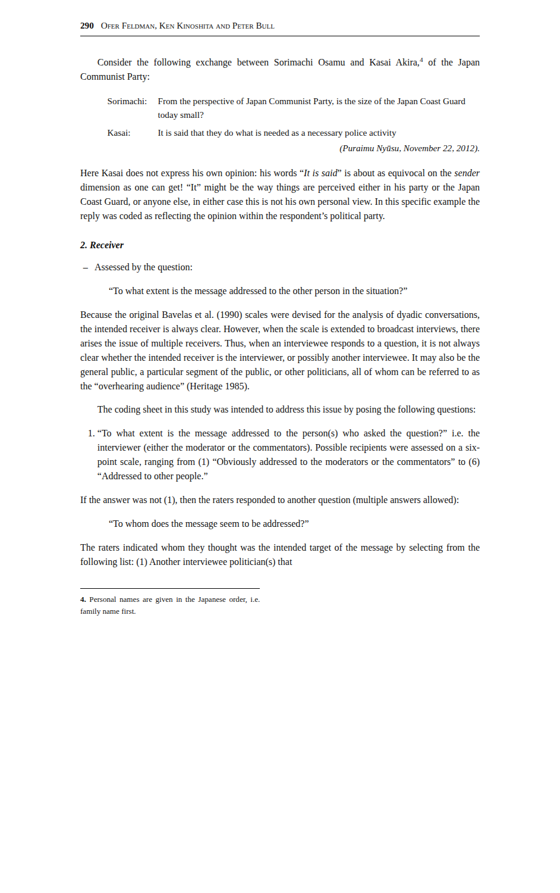290 Ofer Feldman, Ken Kinoshita and Peter Bull
Consider the following exchange between Sorimachi Osamu and Kasai Akira,4 of the Japan Communist Party:
| Sorimachi: | From the perspective of Japan Communist Party, is the size of the Japan Coast Guard today small? |
| Kasai: | It is said that they do what is needed as a necessary police activity |
(Puraimu Nyūsu, November 22, 2012).
Here Kasai does not express his own opinion: his words “It is said” is about as equivocal on the sender dimension as one can get! “It” might be the way things are perceived either in his party or the Japan Coast Guard, or anyone else, in either case this is not his own personal view. In this specific example the reply was coded as reflecting the opinion within the respondent’s political party.
2. Receiver
Assessed by the question:
“To what extent is the message addressed to the other person in the situation?”
Because the original Bavelas et al. (1990) scales were devised for the analysis of dyadic conversations, the intended receiver is always clear. However, when the scale is extended to broadcast interviews, there arises the issue of multiple receivers. Thus, when an interviewee responds to a question, it is not always clear whether the intended receiver is the interviewer, or possibly another interviewee. It may also be the general public, a particular segment of the public, or other politicians, all of whom can be referred to as the “overhearing audience” (Heritage 1985).
The coding sheet in this study was intended to address this issue by posing the following questions:
“To what extent is the message addressed to the person(s) who asked the question?” i.e. the interviewer (either the moderator or the commentators). Possible recipients were assessed on a six-point scale, ranging from (1) “Obviously addressed to the moderators or the commentators” to (6) “Addressed to other people.”
If the answer was not (1), then the raters responded to another question (multiple answers allowed):
“To whom does the message seem to be addressed?”
The raters indicated whom they thought was the intended target of the message by selecting from the following list: (1) Another interviewee politician(s) that
4. Personal names are given in the Japanese order, i.e. family name first.